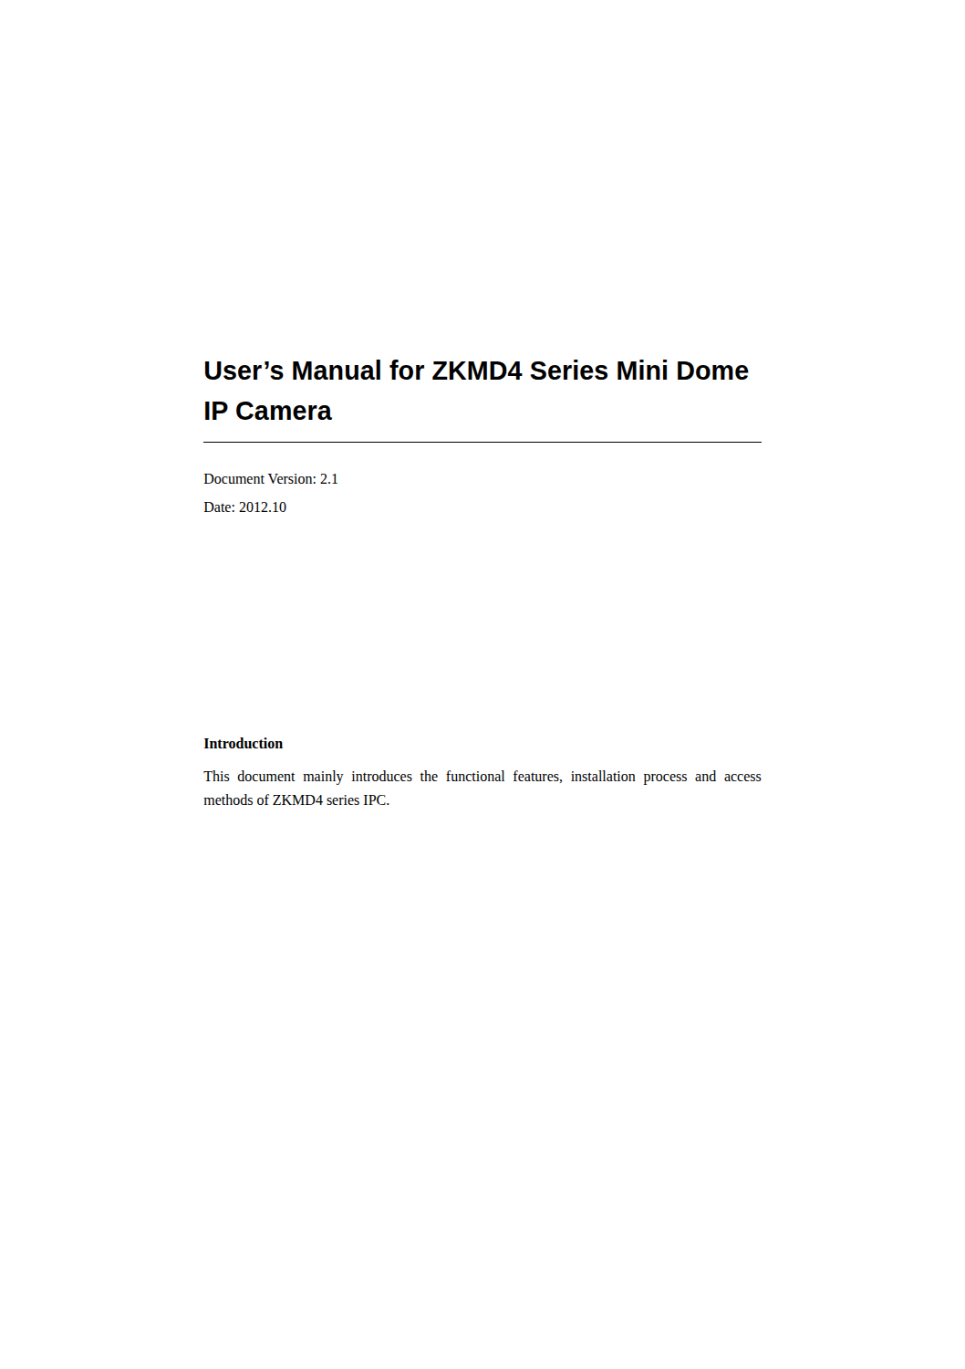User’s Manual for ZKMD4 Series Mini Dome IP Camera
Document Version: 2.1
Date: 2012.10
Introduction
This document mainly introduces the functional features, installation process and access methods of ZKMD4 series IPC.